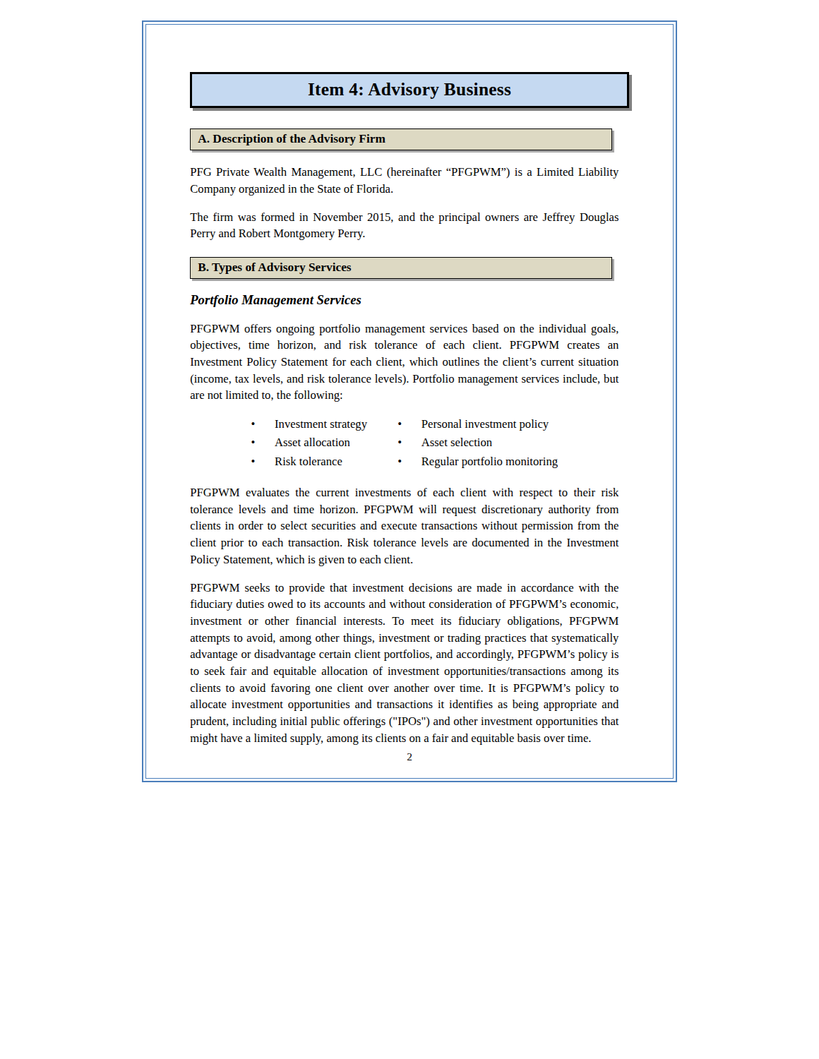Item 4: Advisory Business
A. Description of the Advisory Firm
PFG Private Wealth Management, LLC (hereinafter “PFGPWM”) is a Limited Liability Company organized in the State of Florida.
The firm was formed in November 2015, and the principal owners are Jeffrey Douglas Perry and Robert Montgomery Perry.
B. Types of Advisory Services
Portfolio Management Services
PFGPWM offers ongoing portfolio management services based on the individual goals, objectives, time horizon, and risk tolerance of each client. PFGPWM creates an Investment Policy Statement for each client, which outlines the client’s current situation (income, tax levels, and risk tolerance levels). Portfolio management services include, but are not limited to, the following:
| • | Investment strategy | • | Personal investment policy |
| • | Asset allocation | • | Asset selection |
| • | Risk tolerance | • | Regular portfolio monitoring |
PFGPWM evaluates the current investments of each client with respect to their risk tolerance levels and time horizon. PFGPWM will request discretionary authority from clients in order to select securities and execute transactions without permission from the client prior to each transaction. Risk tolerance levels are documented in the Investment Policy Statement, which is given to each client.
PFGPWM seeks to provide that investment decisions are made in accordance with the fiduciary duties owed to its accounts and without consideration of PFGPWM’s economic, investment or other financial interests. To meet its fiduciary obligations, PFGPWM attempts to avoid, among other things, investment or trading practices that systematically advantage or disadvantage certain client portfolios, and accordingly, PFGPWM’s policy is to seek fair and equitable allocation of investment opportunities/transactions among its clients to avoid favoring one client over another over time. It is PFGPWM’s policy to allocate investment opportunities and transactions it identifies as being appropriate and prudent, including initial public offerings ("IPOs") and other investment opportunities that might have a limited supply, among its clients on a fair and equitable basis over time.
2